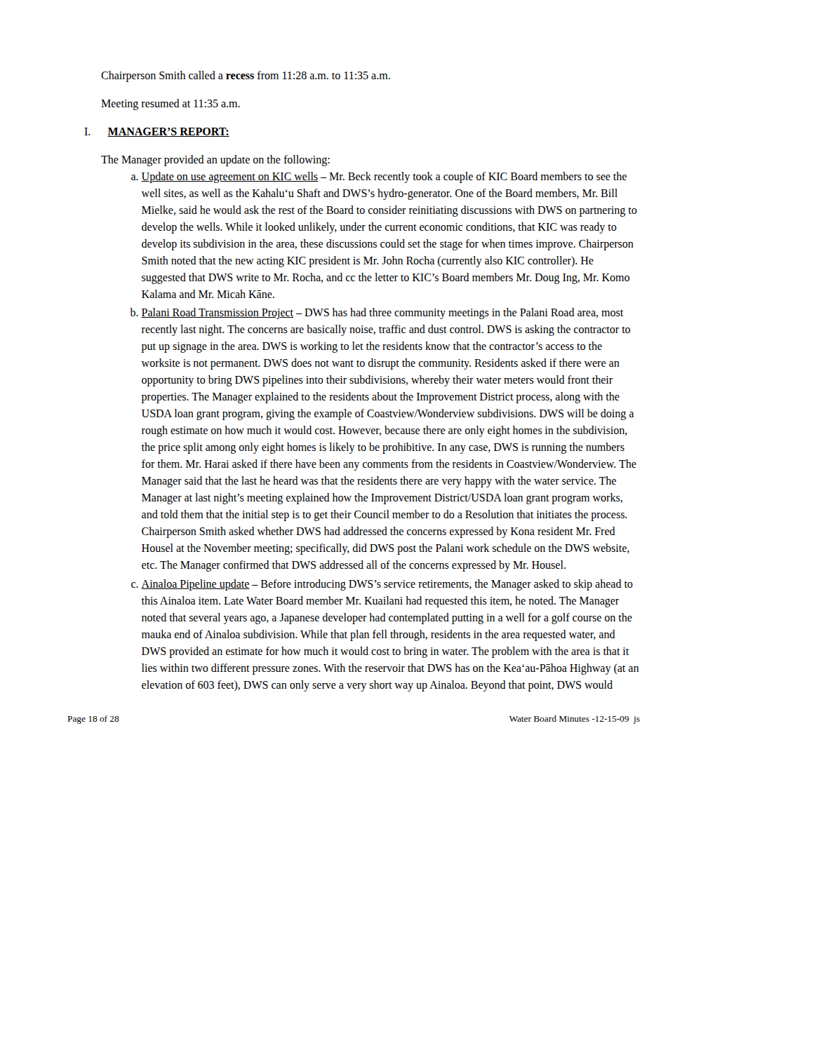Chairperson Smith called a recess from 11:28 a.m. to 11:35 a.m.
Meeting resumed at 11:35 a.m.
I. MANAGER’S REPORT:
The Manager provided an update on the following:
Update on use agreement on KIC wells – Mr. Beck recently took a couple of KIC Board members to see the well sites, as well as the Kahalu‘u Shaft and DWS’s hydro-generator. One of the Board members, Mr. Bill Mielke, said he would ask the rest of the Board to consider reinitiating discussions with DWS on partnering to develop the wells. While it looked unlikely, under the current economic conditions, that KIC was ready to develop its subdivision in the area, these discussions could set the stage for when times improve. Chairperson Smith noted that the new acting KIC president is Mr. John Rocha (currently also KIC controller). He suggested that DWS write to Mr. Rocha, and cc the letter to KIC’s Board members Mr. Doug Ing, Mr. Komo Kalama and Mr. Micah Kāne.
Palani Road Transmission Project – DWS has had three community meetings in the Palani Road area, most recently last night. The concerns are basically noise, traffic and dust control. DWS is asking the contractor to put up signage in the area. DWS is working to let the residents know that the contractor’s access to the worksite is not permanent. DWS does not want to disrupt the community. Residents asked if there were an opportunity to bring DWS pipelines into their subdivisions, whereby their water meters would front their properties. The Manager explained to the residents about the Improvement District process, along with the USDA loan grant program, giving the example of Coastview/Wonderview subdivisions. DWS will be doing a rough estimate on how much it would cost. However, because there are only eight homes in the subdivision, the price split among only eight homes is likely to be prohibitive. In any case, DWS is running the numbers for them. Mr. Harai asked if there have been any comments from the residents in Coastview/Wonderview. The Manager said that the last he heard was that the residents there are very happy with the water service. The Manager at last night’s meeting explained how the Improvement District/USDA loan grant program works, and told them that the initial step is to get their Council member to do a Resolution that initiates the process. Chairperson Smith asked whether DWS had addressed the concerns expressed by Kona resident Mr. Fred Housel at the November meeting; specifically, did DWS post the Palani work schedule on the DWS website, etc. The Manager confirmed that DWS addressed all of the concerns expressed by Mr. Housel.
Ainaloa Pipeline update – Before introducing DWS’s service retirements, the Manager asked to skip ahead to this Ainaloa item. Late Water Board member Mr. Kuailani had requested this item, he noted. The Manager noted that several years ago, a Japanese developer had contemplated putting in a well for a golf course on the mauka end of Ainaloa subdivision. While that plan fell through, residents in the area requested water, and DWS provided an estimate for how much it would cost to bring in water. The problem with the area is that it lies within two different pressure zones. With the reservoir that DWS has on the Kea‘au-Pāhoa Highway (at an elevation of 603 feet), DWS can only serve a very short way up Ainaloa. Beyond that point, DWS would
Page 18 of 28 Water Board Minutes -12-15-09 js